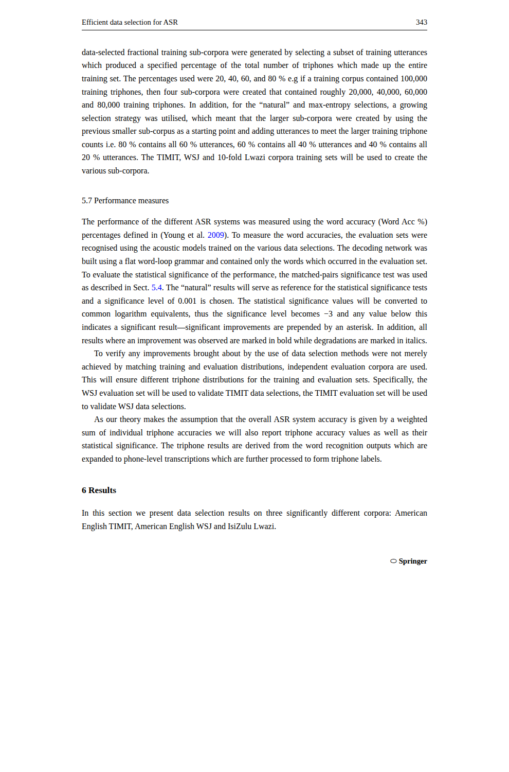Efficient data selection for ASR 343
data-selected fractional training sub-corpora were generated by selecting a subset of training utterances which produced a specified percentage of the total number of triphones which made up the entire training set. The percentages used were 20, 40, 60, and 80 % e.g if a training corpus contained 100,000 training triphones, then four sub-corpora were created that contained roughly 20,000, 40,000, 60,000 and 80,000 training triphones. In addition, for the “natural” and max-entropy selections, a growing selection strategy was utilised, which meant that the larger sub-corpora were created by using the previous smaller sub-corpus as a starting point and adding utterances to meet the larger training triphone counts i.e. 80 % contains all 60 % utterances, 60 % contains all 40 % utterances and 40 % contains all 20 % utterances. The TIMIT, WSJ and 10-fold Lwazi corpora training sets will be used to create the various sub-corpora.
5.7 Performance measures
The performance of the different ASR systems was measured using the word accuracy (Word Acc %) percentages defined in (Young et al. 2009). To measure the word accuracies, the evaluation sets were recognised using the acoustic models trained on the various data selections. The decoding network was built using a flat word-loop grammar and contained only the words which occurred in the evaluation set. To evaluate the statistical significance of the performance, the matched-pairs significance test was used as described in Sect. 5.4. The “natural” results will serve as reference for the statistical significance tests and a significance level of 0.001 is chosen. The statistical significance values will be converted to common logarithm equivalents, thus the significance level becomes −3 and any value below this indicates a significant result—significant improvements are prepended by an asterisk. In addition, all results where an improvement was observed are marked in bold while degradations are marked in italics.
To verify any improvements brought about by the use of data selection methods were not merely achieved by matching training and evaluation distributions, independent evaluation corpora are used. This will ensure different triphone distributions for the training and evaluation sets. Specifically, the WSJ evaluation set will be used to validate TIMIT data selections, the TIMIT evaluation set will be used to validate WSJ data selections.
As our theory makes the assumption that the overall ASR system accuracy is given by a weighted sum of individual triphone accuracies we will also report triphone accuracy values as well as their statistical significance. The triphone results are derived from the word recognition outputs which are expanded to phone-level transcriptions which are further processed to form triphone labels.
6 Results
In this section we present data selection results on three significantly different corpora: American English TIMIT, American English WSJ and IsiZulu Lwazi.
Springer